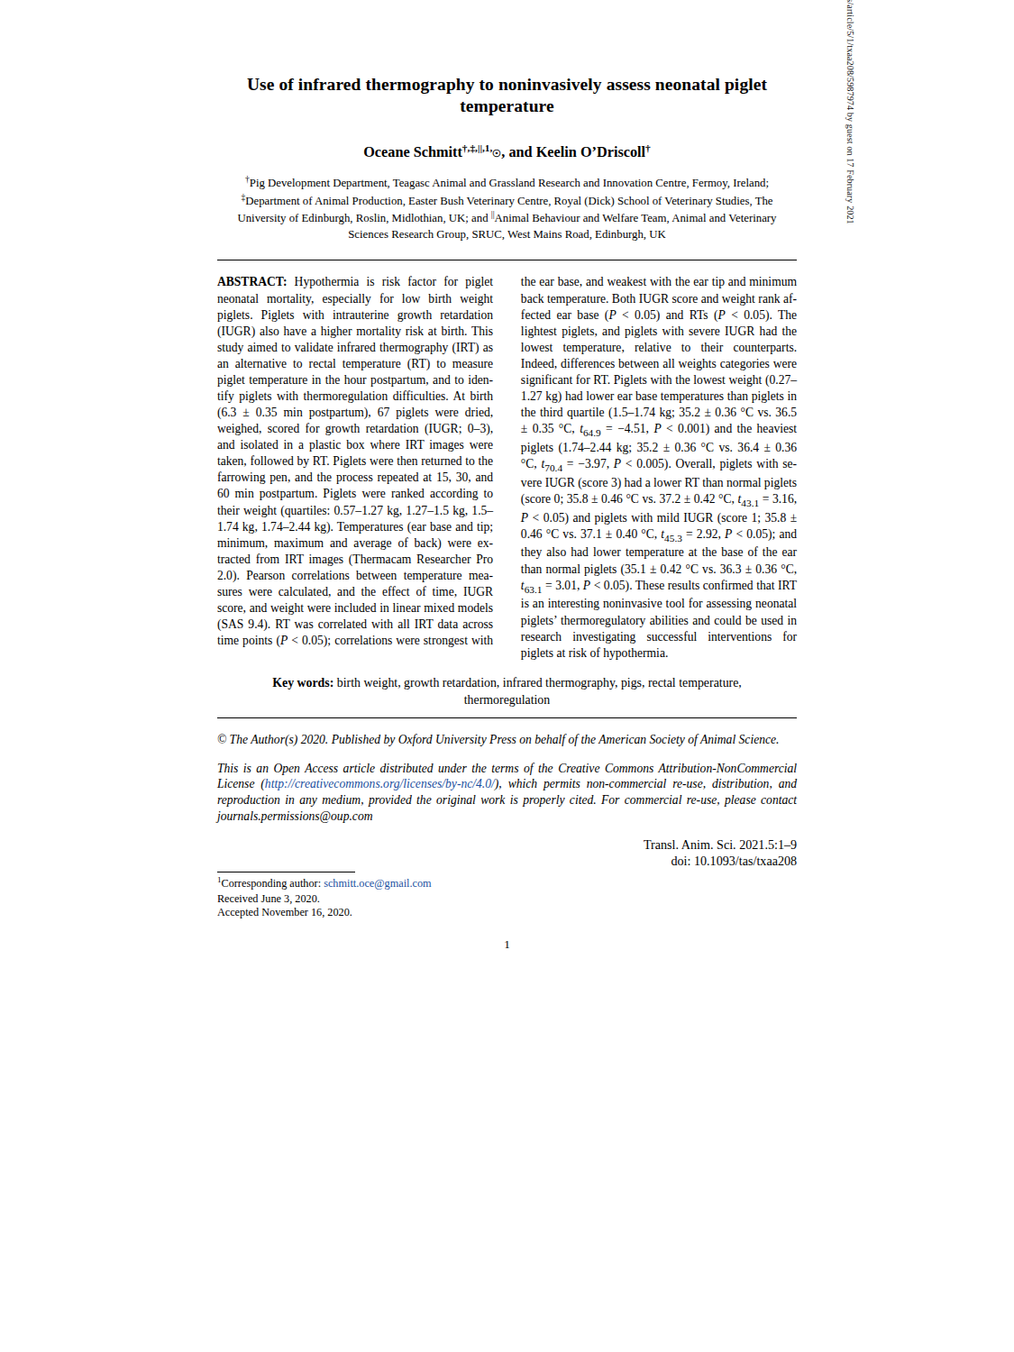Downloaded from https://academic.oup.com/tas/article/5/1/txaa208/5987974 by guest on 17 February 2021
Use of infrared thermography to noninvasively assess neonatal piglet temperature
Oceane Schmitt†,‡,||,1,☉, and Keelin O’Driscoll†
†Pig Development Department, Teagasc Animal and Grassland Research and Innovation Centre, Fermoy, Ireland; ‡Department of Animal Production, Easter Bush Veterinary Centre, Royal (Dick) School of Veterinary Studies, The University of Edinburgh, Roslin, Midlothian, UK; and ||Animal Behaviour and Welfare Team, Animal and Veterinary Sciences Research Group, SRUC, West Mains Road, Edinburgh, UK
ABSTRACT: Hypothermia is risk factor for piglet neonatal mortality, especially for low birth weight piglets. Piglets with intrauterine growth retardation (IUGR) also have a higher mortality risk at birth. This study aimed to validate infrared thermography (IRT) as an alternative to rectal temperature (RT) to measure piglet temperature in the hour postpartum, and to identify piglets with thermoregulation difficulties. At birth (6.3 ± 0.35 min postpartum), 67 piglets were dried, weighed, scored for growth retardation (IUGR; 0–3), and isolated in a plastic box where IRT images were taken, followed by RT. Piglets were then returned to the farrowing pen, and the process repeated at 15, 30, and 60 min postpartum. Piglets were ranked according to their weight (quartiles: 0.57–1.27 kg, 1.27–1.5 kg, 1.5–1.74 kg, 1.74–2.44 kg). Temperatures (ear base and tip; minimum, maximum and average of back) were extracted from IRT images (Thermacam Researcher Pro 2.0). Pearson correlations between temperature measures were calculated, and the effect of time, IUGR score, and weight were included in linear mixed models (SAS 9.4). RT was correlated with all IRT data across time points (P < 0.05); correlations were strongest with the ear base, and weakest with the ear tip and minimum back temperature. Both IUGR score and weight rank affected ear base (P < 0.05) and RTs (P < 0.05). The lightest piglets, and piglets with severe IUGR had the lowest temperature, relative to their counterparts. Indeed, differences between all weights categories were significant for RT. Piglets with the lowest weight (0.27–1.27 kg) had lower ear base temperatures than piglets in the third quartile (1.5–1.74 kg; 35.2 ± 0.36 °C vs. 36.5 ± 0.35 °C, t64.9 = −4.51, P < 0.001) and the heaviest piglets (1.74–2.44 kg; 35.2 ± 0.36 °C vs. 36.4 ± 0.36 °C, t70.4 = −3.97, P < 0.005). Overall, piglets with severe IUGR (score 3) had a lower RT than normal piglets (score 0; 35.8 ± 0.46 °C vs. 37.2 ± 0.42 °C, t43.1 = 3.16, P < 0.05) and piglets with mild IUGR (score 1; 35.8 ± 0.46 °C vs. 37.1 ± 0.40 °C, t45.3 = 2.92, P < 0.05); and they also had lower temperature at the base of the ear than normal piglets (35.1 ± 0.42 °C vs. 36.3 ± 0.36 °C, t63.1 = 3.01, P < 0.05). These results confirmed that IRT is an interesting noninvasive tool for assessing neonatal piglets’ thermoregulatory abilities and could be used in research investigating successful interventions for piglets at risk of hypothermia.
Key words: birth weight, growth retardation, infrared thermography, pigs, rectal temperature, thermoregulation
© The Author(s) 2020. Published by Oxford University Press on behalf of the American Society of Animal Science.
This is an Open Access article distributed under the terms of the Creative Commons Attribution-NonCommercial License (http://creativecommons.org/licenses/by-nc/4.0/), which permits non-commercial re-use, distribution, and reproduction in any medium, provided the original work is properly cited. For commercial re-use, please contact journals.permissions@oup.com
Transl. Anim. Sci. 2021.5:1–9
doi: 10.1093/tas/txaa208
1Corresponding author: schmitt.oce@gmail.com
Received June 3, 2020.
Accepted November 16, 2020.
1